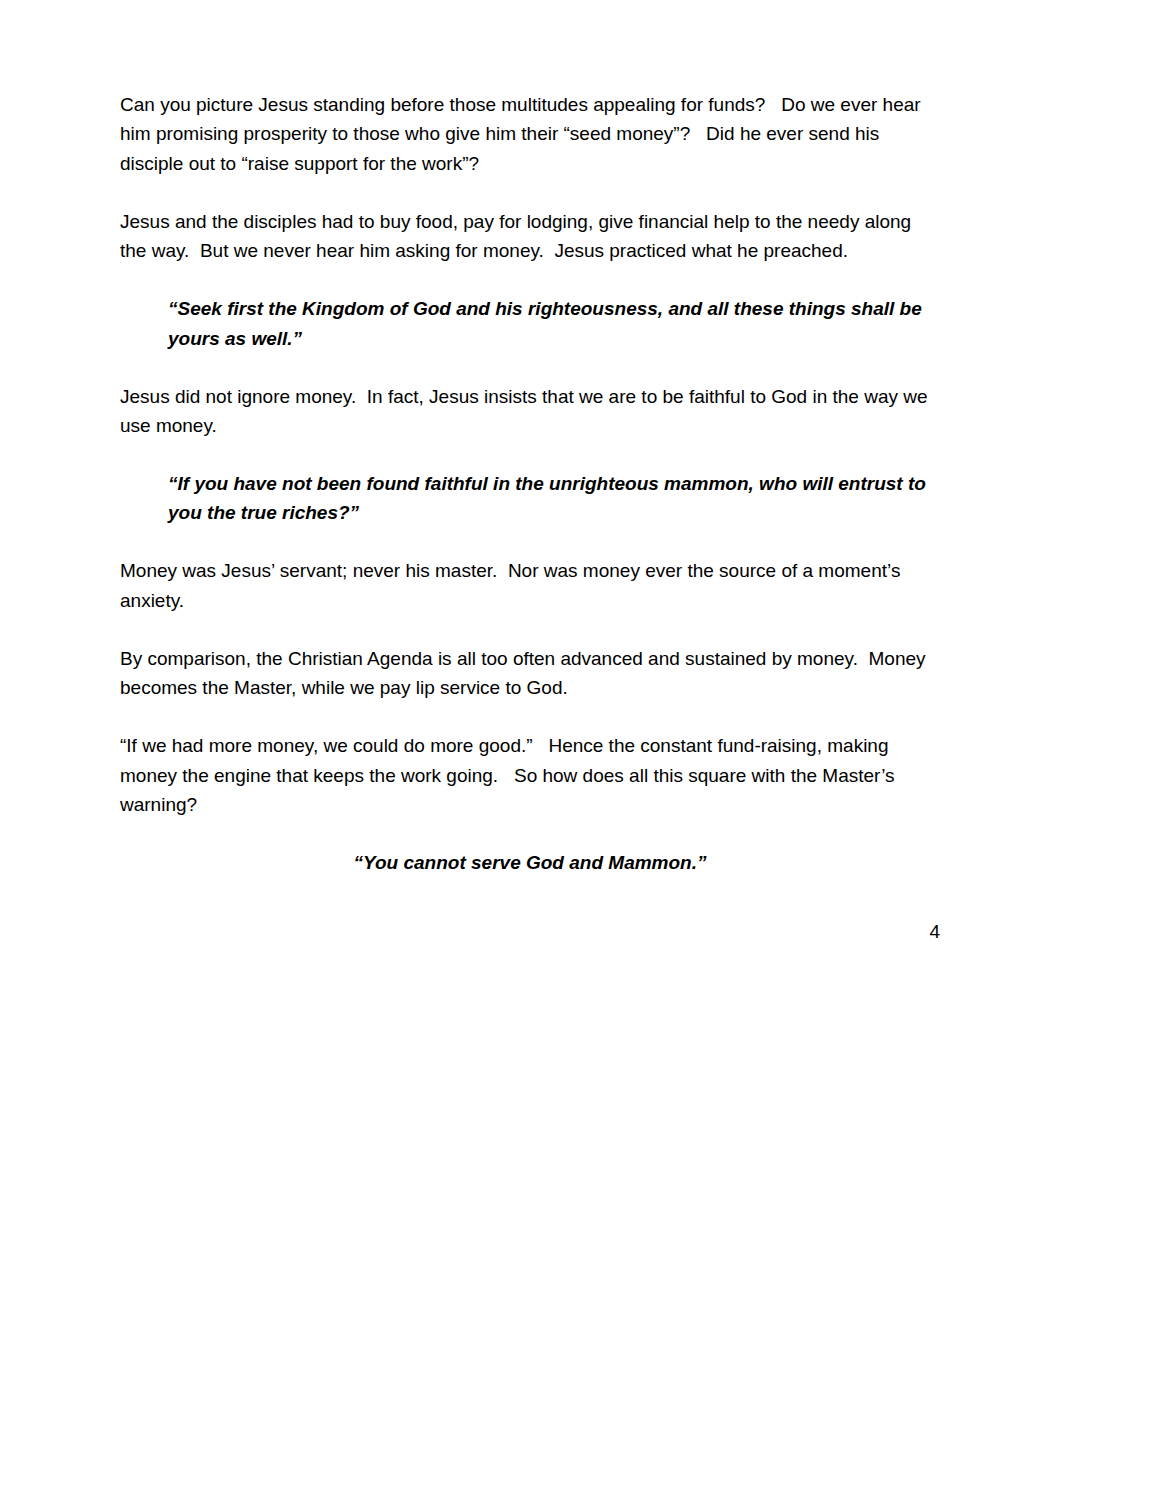Can you picture Jesus standing before those multitudes appealing for funds? Do we ever hear him promising prosperity to those who give him their “seed money”? Did he ever send his disciple out to “raise support for the work”?
Jesus and the disciples had to buy food, pay for lodging, give financial help to the needy along the way. But we never hear him asking for money. Jesus practiced what he preached.
“Seek first the Kingdom of God and his righteousness, and all these things shall be yours as well.”
Jesus did not ignore money. In fact, Jesus insists that we are to be faithful to God in the way we use money.
“If you have not been found faithful in the unrighteous mammon, who will entrust to you the true riches?”
Money was Jesus’ servant; never his master. Nor was money ever the source of a moment’s anxiety.
By comparison, the Christian Agenda is all too often advanced and sustained by money. Money becomes the Master, while we pay lip service to God.
“If we had more money, we could do more good.” Hence the constant fund-raising, making money the engine that keeps the work going. So how does all this square with the Master’s warning?
“You cannot serve God and Mammon.”
4